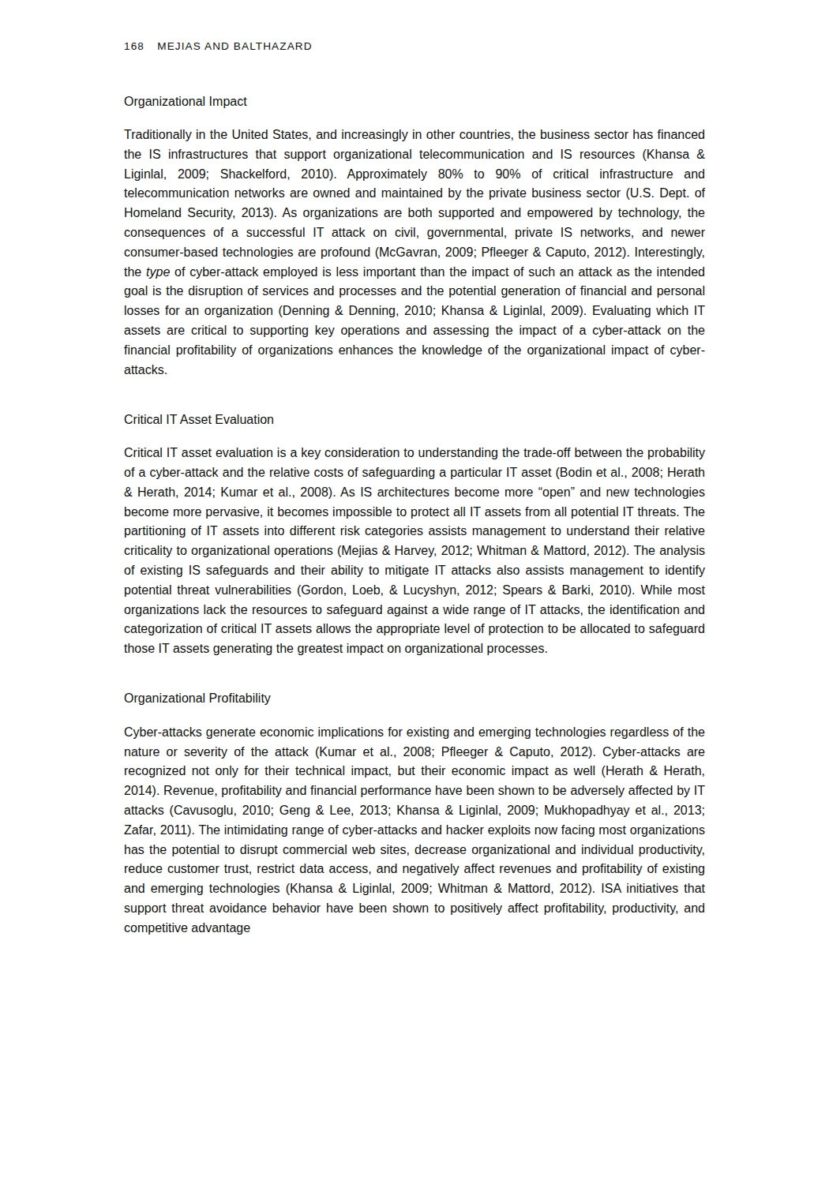168 MEJIAS AND BALTHAZARD
Organizational Impact
Traditionally in the United States, and increasingly in other countries, the business sector has financed the IS infrastructures that support organizational telecommunication and IS resources (Khansa & Liginlal, 2009; Shackelford, 2010). Approximately 80% to 90% of critical infrastructure and telecommunication networks are owned and maintained by the private business sector (U.S. Dept. of Homeland Security, 2013). As organizations are both supported and empowered by technology, the consequences of a successful IT attack on civil, governmental, private IS networks, and newer consumer-based technologies are profound (McGavran, 2009; Pfleeger & Caputo, 2012). Interestingly, the type of cyber-attack employed is less important than the impact of such an attack as the intended goal is the disruption of services and processes and the potential generation of financial and personal losses for an organization (Denning & Denning, 2010; Khansa & Liginlal, 2009). Evaluating which IT assets are critical to supporting key operations and assessing the impact of a cyber-attack on the financial profitability of organizations enhances the knowledge of the organizational impact of cyber-attacks.
Critical IT Asset Evaluation
Critical IT asset evaluation is a key consideration to understanding the trade-off between the probability of a cyber-attack and the relative costs of safeguarding a particular IT asset (Bodin et al., 2008; Herath & Herath, 2014; Kumar et al., 2008). As IS architectures become more “open” and new technologies become more pervasive, it becomes impossible to protect all IT assets from all potential IT threats. The partitioning of IT assets into different risk categories assists management to understand their relative criticality to organizational operations (Mejias & Harvey, 2012; Whitman & Mattord, 2012). The analysis of existing IS safeguards and their ability to mitigate IT attacks also assists management to identify potential threat vulnerabilities (Gordon, Loeb, & Lucyshyn, 2012; Spears & Barki, 2010). While most organizations lack the resources to safeguard against a wide range of IT attacks, the identification and categorization of critical IT assets allows the appropriate level of protection to be allocated to safeguard those IT assets generating the greatest impact on organizational processes.
Organizational Profitability
Cyber-attacks generate economic implications for existing and emerging technologies regardless of the nature or severity of the attack (Kumar et al., 2008; Pfleeger & Caputo, 2012). Cyber-attacks are recognized not only for their technical impact, but their economic impact as well (Herath & Herath, 2014). Revenue, profitability and financial performance have been shown to be adversely affected by IT attacks (Cavusoglu, 2010; Geng & Lee, 2013; Khansa & Liginlal, 2009; Mukhopadhyay et al., 2013; Zafar, 2011). The intimidating range of cyber-attacks and hacker exploits now facing most organizations has the potential to disrupt commercial web sites, decrease organizational and individual productivity, reduce customer trust, restrict data access, and negatively affect revenues and profitability of existing and emerging technologies (Khansa & Liginlal, 2009; Whitman & Mattord, 2012). ISA initiatives that support threat avoidance behavior have been shown to positively affect profitability, productivity, and competitive advantage